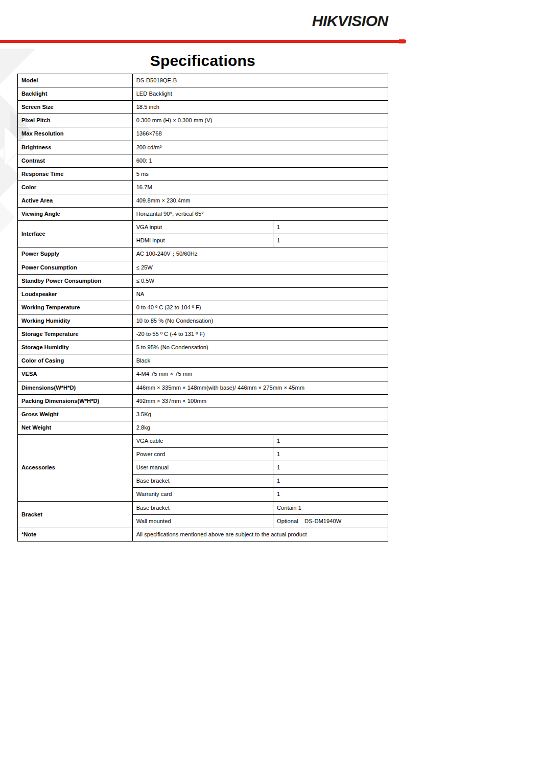HIK VISION
Specifications
| Model | DS-D5019QE-B |
| Backlight | LED Backlight |
| Screen Size | 18.5 inch |
| Pixel Pitch | 0.300 mm (H) × 0.300 mm (V) |
| Max Resolution | 1366×768 |
| Brightness | 200 cd/m² |
| Contrast | 600: 1 |
| Response Time | 5 ms |
| Color | 16.7M |
| Active Area | 409.8mm × 230.4mm |
| Viewing Angle | Horizantal 90°, vertical 65° |
| Interface | VGA input | 1 |
| HDMI input | 1 |
| Power Supply | AC 100-240V；50/60Hz |
| Power Consumption | ≤ 25W |
| Standby Power Consumption | ≤ 0.5W |
| Loudspeaker | NA |
| Working Temperature | 0 to 40 º C (32 to 104 º F) |
| Working Humidity | 10 to 85 % (No Condensation) |
| Storage Temperature | -20 to 55 º C (-4 to 131 º F) |
| Storage Humidity | 5 to 95% (No Condensation) |
| Color of Casing | Black |
| VESA | 4-M4 75 mm × 75 mm |
| Dimensions(W*H*D) | 446mm × 335mm × 148mm(with base)/ 446mm × 275mm × 45mm |
| Packing Dimensions(W*H*D) | 492mm × 337mm × 100mm |
| Gross Weight | 3.5Kg |
| Net Weight | 2.8kg |
| Accessories | VGA cable | 1 |
| Power cord | 1 |
| User manual | 1 |
| Base bracket | 1 |
| Warranty card | 1 |
| Bracket | Base bracket | Contain 1 |
| Wall mounted | Optional DS-DM1940W |
| *Note | All specifications mentioned above are subject to the actual product |